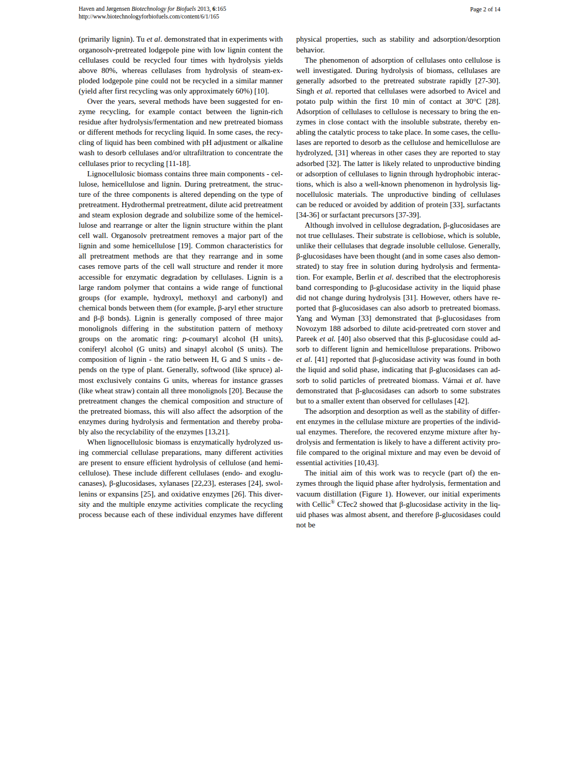Haven and Jørgensen Biotechnology for Biofuels 2013, 6:165
http://www.biotechnologyforbiofuels.com/content/6/1/165
Page 2 of 14
(primarily lignin). Tu et al. demonstrated that in experiments with organosolv-pretreated lodgepole pine with low lignin content the cellulases could be recycled four times with hydrolysis yields above 80%, whereas cellulases from hydrolysis of steam-exploded lodgepole pine could not be recycled in a similar manner (yield after first recycling was only approximately 60%) [10].
Over the years, several methods have been suggested for enzyme recycling, for example contact between the lignin-rich residue after hydrolysis/fermentation and new pretreated biomass or different methods for recycling liquid. In some cases, the recycling of liquid has been combined with pH adjustment or alkaline wash to desorb cellulases and/or ultrafiltration to concentrate the cellulases prior to recycling [11-18].
Lignocellulosic biomass contains three main components - cellulose, hemicellulose and lignin. During pretreatment, the structure of the three components is altered depending on the type of pretreatment. Hydrothermal pretreatment, dilute acid pretreatment and steam explosion degrade and solubilize some of the hemicellulose and rearrange or alter the lignin structure within the plant cell wall. Organosolv pretreatment removes a major part of the lignin and some hemicellulose [19]. Common characteristics for all pretreatment methods are that they rearrange and in some cases remove parts of the cell wall structure and render it more accessible for enzymatic degradation by cellulases. Lignin is a large random polymer that contains a wide range of functional groups (for example, hydroxyl, methoxyl and carbonyl) and chemical bonds between them (for example, β-aryl ether structure and β-β bonds). Lignin is generally composed of three major monolignols differing in the substitution pattern of methoxy groups on the aromatic ring: p-coumaryl alcohol (H units), coniferyl alcohol (G units) and sinapyl alcohol (S units). The composition of lignin - the ratio between H, G and S units - depends on the type of plant. Generally, softwood (like spruce) almost exclusively contains G units, whereas for instance grasses (like wheat straw) contain all three monolignols [20]. Because the pretreatment changes the chemical composition and structure of the pretreated biomass, this will also affect the adsorption of the enzymes during hydrolysis and fermentation and thereby probably also the recyclability of the enzymes [13,21].
When lignocellulosic biomass is enzymatically hydrolyzed using commercial cellulase preparations, many different activities are present to ensure efficient hydrolysis of cellulose (and hemicellulose). These include different cellulases (endo- and exoglucanases), β-glucosidases, xylanases [22,23], esterases [24], swollenins or expansins [25], and oxidative enzymes [26]. This diversity and the multiple enzyme activities complicate the recycling process because each of these individual enzymes have different physical properties, such as stability and adsorption/desorption behavior.
The phenomenon of adsorption of cellulases onto cellulose is well investigated. During hydrolysis of biomass, cellulases are generally adsorbed to the pretreated substrate rapidly [27-30]. Singh et al. reported that cellulases were adsorbed to Avicel and potato pulp within the first 10 min of contact at 30°C [28]. Adsorption of cellulases to cellulose is necessary to bring the enzymes in close contact with the insoluble substrate, thereby enabling the catalytic process to take place. In some cases, the cellulases are reported to desorb as the cellulose and hemicellulose are hydrolyzed, [31] whereas in other cases they are reported to stay adsorbed [32]. The latter is likely related to unproductive binding or adsorption of cellulases to lignin through hydrophobic interactions, which is also a well-known phenomenon in hydrolysis lignocellulosic materials. The unproductive binding of cellulases can be reduced or avoided by addition of protein [33], surfactants [34-36] or surfactant precursors [37-39].
Although involved in cellulose degradation, β-glucosidases are not true cellulases. Their substrate is cellobiose, which is soluble, unlike their cellulases that degrade insoluble cellulose. Generally, β-glucosidases have been thought (and in some cases also demonstrated) to stay free in solution during hydrolysis and fermentation. For example, Berlin et al. described that the electrophoresis band corresponding to β-glucosidase activity in the liquid phase did not change during hydrolysis [31]. However, others have reported that β-glucosidases can also adsorb to pretreated biomass. Yang and Wyman [33] demonstrated that β-glucosidases from Novozym 188 adsorbed to dilute acid-pretreated corn stover and Pareek et al. [40] also observed that this β-glucosidase could adsorb to different lignin and hemicellulose preparations. Pribowo et al. [41] reported that β-glucosidase activity was found in both the liquid and solid phase, indicating that β-glucosidases can adsorb to solid particles of pretreated biomass. Várnai et al. have demonstrated that β-glucosidases can adsorb to some substrates but to a smaller extent than observed for cellulases [42].
The adsorption and desorption as well as the stability of different enzymes in the cellulase mixture are properties of the individual enzymes. Therefore, the recovered enzyme mixture after hydrolysis and fermentation is likely to have a different activity profile compared to the original mixture and may even be devoid of essential activities [10,43].
The initial aim of this work was to recycle (part of) the enzymes through the liquid phase after hydrolysis, fermentation and vacuum distillation (Figure 1). However, our initial experiments with Cellic® CTec2 showed that β-glucosidase activity in the liquid phases was almost absent, and therefore β-glucosidases could not be